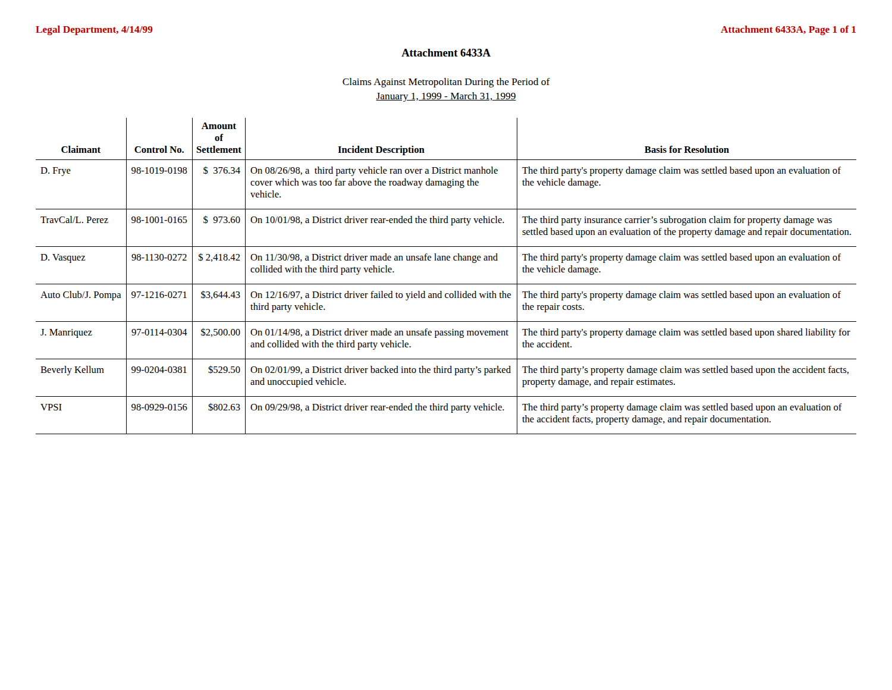Legal Department, 4/14/99 Attachment 6433A, Page 1 of 1
Attachment 6433A
Claims Against Metropolitan During the Period of
January 1, 1999 - March 31, 1999
| Claimant | Control No. | Amount of Settlement | Incident Description | Basis for Resolution |
| --- | --- | --- | --- | --- |
| D. Frye | 98-1019-0198 | $ 376.34 | On 08/26/98, a third party vehicle ran over a District manhole cover which was too far above the roadway damaging the vehicle. | The third party's property damage claim was settled based upon an evaluation of the vehicle damage. |
| TravCal/L. Perez | 98-1001-0165 | $ 973.60 | On 10/01/98, a District driver rear-ended the third party vehicle. | The third party insurance carrier’s subrogation claim for property damage was settled based upon an evaluation of the property damage and repair documentation. |
| D. Vasquez | 98-1130-0272 | $ 2,418.42 | On 11/30/98, a District driver made an unsafe lane change and collided with the third party vehicle. | The third party's property damage claim was settled based upon an evaluation of the vehicle damage. |
| Auto Club/J. Pompa | 97-1216-0271 | $3,644.43 | On 12/16/97, a District driver failed to yield and collided with the third party vehicle. | The third party's property damage claim was settled based upon an evaluation of the repair costs. |
| J. Manriquez | 97-0114-0304 | $2,500.00 | On 01/14/98, a District driver made an unsafe passing movement and collided with the third party vehicle. | The third party's property damage claim was settled based upon shared liability for the accident. |
| Beverly Kellum | 99-0204-0381 | $529.50 | On 02/01/99, a District driver backed into the third party’s parked and unoccupied vehicle. | The third party’s property damage claim was settled based upon the accident facts, property damage, and repair estimates. |
| VPSI | 98-0929-0156 | $802.63 | On 09/29/98, a District driver rear-ended the third party vehicle. | The third party’s property damage claim was settled based upon an evaluation of the accident facts, property damage, and repair documentation. |